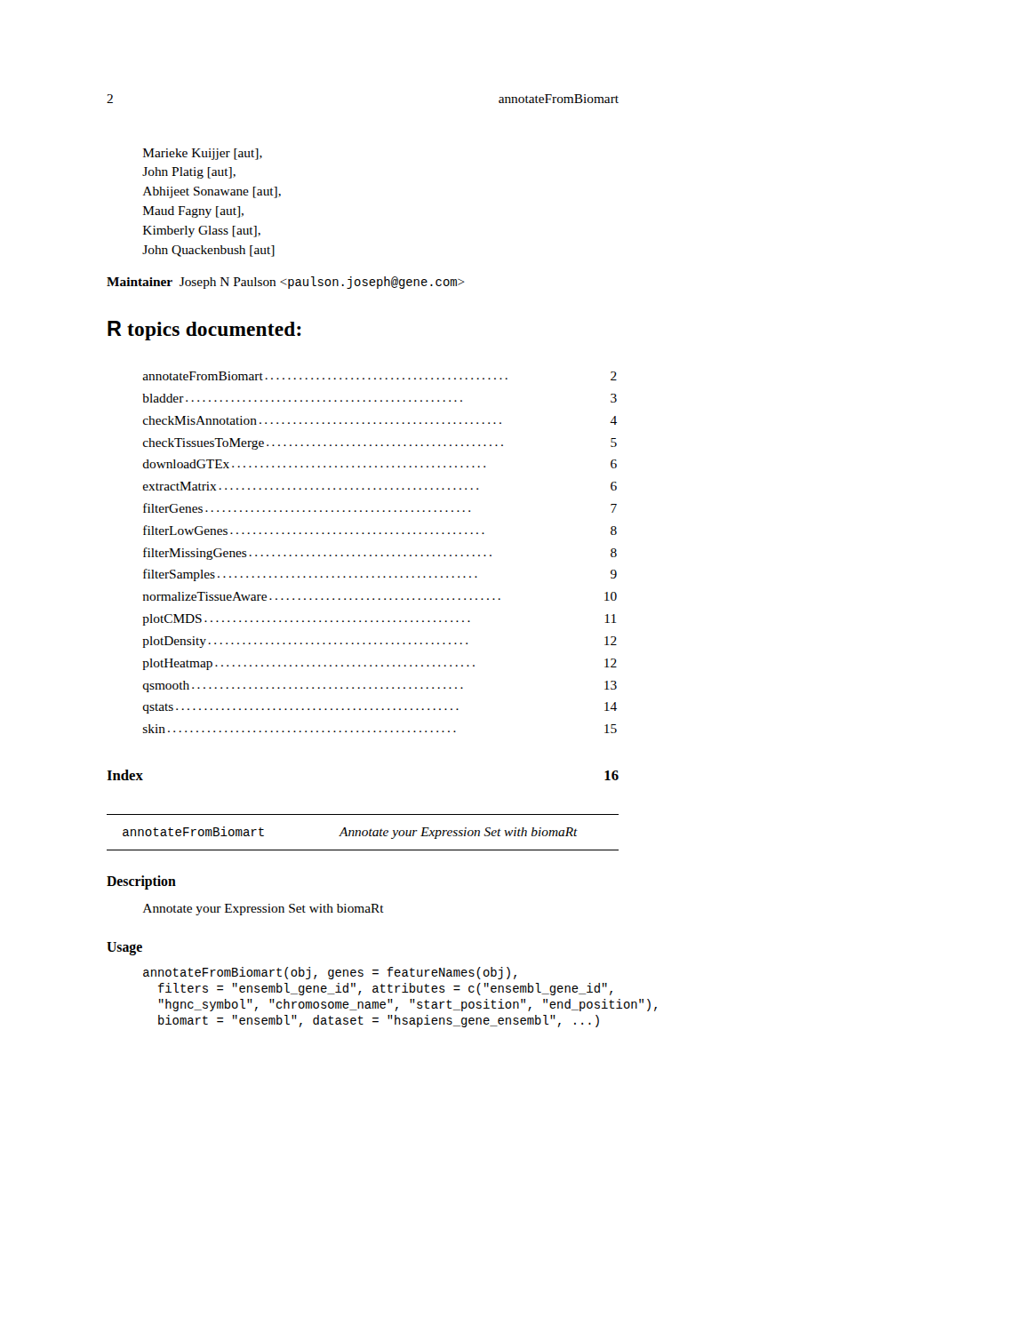2
annotateFromBiomart
Marieke Kuijjer [aut],
John Platig [aut],
Abhijeet Sonawane [aut],
Maud Fagny [aut],
Kimberly Glass [aut],
John Quackenbush [aut]
Maintainer Joseph N Paulson <paulson.joseph@gene.com>
R topics documented:
annotateFromBiomart........................................... 2
bladder................................................. 3
checkMisAnnotation........................................... 4
checkTissuesToMerge.......................................... 5
downloadGTEx............................................. 6
extractMatrix.............................................. 6
filterGenes............................................... 7
filterLowGenes............................................. 8
filterMissingGenes........................................... 8
filterSamples.............................................. 9
normalizeTissueAware......................................... 10
plotCMDS............................................... 11
plotDensity.............................................. 12
plotHeatmap.............................................. 12
qsmooth................................................ 13
qstats.................................................. 14
skin................................................... 15
Index 16
annotateFromBiomart
Annotate your Expression Set with biomaRt
Description
Annotate your Expression Set with biomaRt
Usage
annotateFromBiomart(obj, genes = featureNames(obj),
  filters = "ensembl_gene_id", attributes = c("ensembl_gene_id",
  "hgnc_symbol", "chromosome_name", "start_position", "end_position"),
  biomart = "ensembl", dataset = "hsapiens_gene_ensembl", ...)